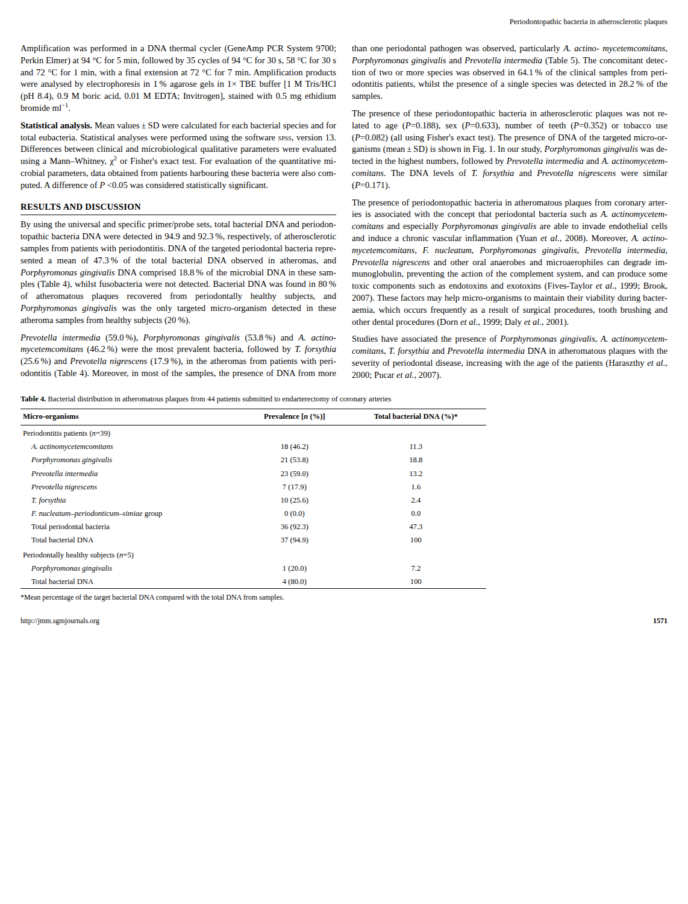Periodontopathic bacteria in atherosclerotic plaques
Amplification was performed in a DNA thermal cycler (GeneAmp PCR System 9700; Perkin Elmer) at 94 °C for 5 min, followed by 35 cycles of 94 °C for 30 s, 58 °C for 30 s and 72 °C for 1 min, with a final extension at 72 °C for 7 min. Amplification products were analysed by electrophoresis in 1 % agarose gels in 1× TBE buffer [1 M Tris/HCl (pH 8.4), 0.9 M boric acid, 0.01 M EDTA; Invitrogen], stained with 0.5 mg ethidium bromide ml−1.
Statistical analysis. Mean values ± SD were calculated for each bacterial species and for total eubacteria. Statistical analyses were performed using the software spss, version 13. Differences between clinical and microbiological qualitative parameters were evaluated using a Mann–Whitney, χ2 or Fisher's exact test. For evaluation of the quantitative microbial parameters, data obtained from patients harbouring these bacteria were also computed. A difference of P <0.05 was considered statistically significant.
Results and discussion
By using the universal and specific primer/probe sets, total bacterial DNA and periodontopathic bacteria DNA were detected in 94.9 and 92.3 %, respectively, of atherosclerotic samples from patients with periodontitis. DNA of the targeted periodontal bacteria represented a mean of 47.3 % of the total bacterial DNA observed in atheromas, and Porphyromonas gingivalis DNA comprised 18.8 % of the microbial DNA in these samples (Table 4), whilst fusobacteria were not detected. Bacterial DNA was found in 80 % of atheromatous plaques recovered from periodontally healthy subjects, and Porphyromonas gingivalis was the only targeted micro-organism detected in these atheroma samples from healthy subjects (20 %).
Prevotella intermedia (59.0 %), Porphyromonas gingivalis (53.8 %) and A. actinomycetemcomitans (46.2 %) were the most prevalent bacteria, followed by T. forsythia (25.6 %) and Prevotella nigrescens (17.9 %), in the atheromas from patients with periodontitis (Table 4). Moreover, in most of the samples, the presence of DNA from more than one periodontal pathogen was observed, particularly A. actino- mycetemcomitans, Porphyromonas gingivalis and Prevotella intermedia (Table 5). The concomitant detection of two or more species was observed in 64.1 % of the clinical samples from periodontitis patients, whilst the presence of a single species was detected in 28.2 % of the samples.
The presence of these periodontopathic bacteria in atherosclerotic plaques was not related to age (P=0.188), sex (P=0.633), number of teeth (P=0.352) or tobacco use (P=0.082) (all using Fisher's exact test). The presence of DNA of the targeted micro-organisms (mean ± SD) is shown in Fig. 1. In our study, Porphyromonas gingivalis was detected in the highest numbers, followed by Prevotella intermedia and A. actinomycetemcomitans. The DNA levels of T. forsythia and Prevotella nigrescens were similar (P=0.171).
The presence of periodontopathic bacteria in atheromatous plaques from coronary arteries is associated with the concept that periodontal bacteria such as A. actinomycetemcomitans and especially Porphyromonas gingivalis are able to invade endothelial cells and induce a chronic vascular inflammation (Yuan et al., 2008). Moreover, A. actinomycetemcomitans, F. nucleatum, Porphyromonas gingivalis, Prevotella intermedia, Prevotella nigrescens and other oral anaerobes and microaerophiles can degrade immunoglobulin, preventing the action of the complement system, and can produce some toxic components such as endotoxins and exotoxins (Fives-Taylor et al., 1999; Brook, 2007). These factors may help micro-organisms to maintain their viability during bacteraemia, which occurs frequently as a result of surgical procedures, tooth brushing and other dental procedures (Dorn et al., 1999; Daly et al., 2001).
Studies have associated the presence of Porphyromonas gingivalis, A. actinomycetemcomitans, T. forsythia and Prevotella intermedia DNA in atheromatous plaques with the severity of periodontal disease, increasing with the age of the patients (Haraszthy et al., 2000; Pucar et al., 2007).
Table 4. Bacterial distribution in atheromatous plaques from 44 patients submitted to endarterectomy of coronary arteries
| Micro-organisms | Prevalence [ n (%)] | Total bacterial DNA (%)* |
| --- | --- | --- |
| Periodontitis patients ( n =39) | | |
| A. actinomycetemcomitans | 18 (46.2) | 11.3 |
| Porphyromonas gingivalis | 21 (53.8) | 18.8 |
| Prevotella intermedia | 23 (59.0) | 13.2 |
| Prevotella nigrescens | 7 (17.9) | 1.6 |
| T. forsythia | 10 (25.6) | 2.4 |
| F. nucleatum–periodonticum–simiae group | 0 (0.0) | 0.0 |
| Total periodontal bacteria | 36 (92.3) | 47.3 |
| Total bacterial DNA | 37 (94.9) | 100 |
| Periodontally healthy subjects ( n =5) | | |
| Porphyromonas gingivalis | 1 (20.0) | 7.2 |
| Total bacterial DNA | 4 (80.0) | 100 |
*Mean percentage of the target bacterial DNA compared with the total DNA from samples.
http://jmm.sgmjournals.org 1571